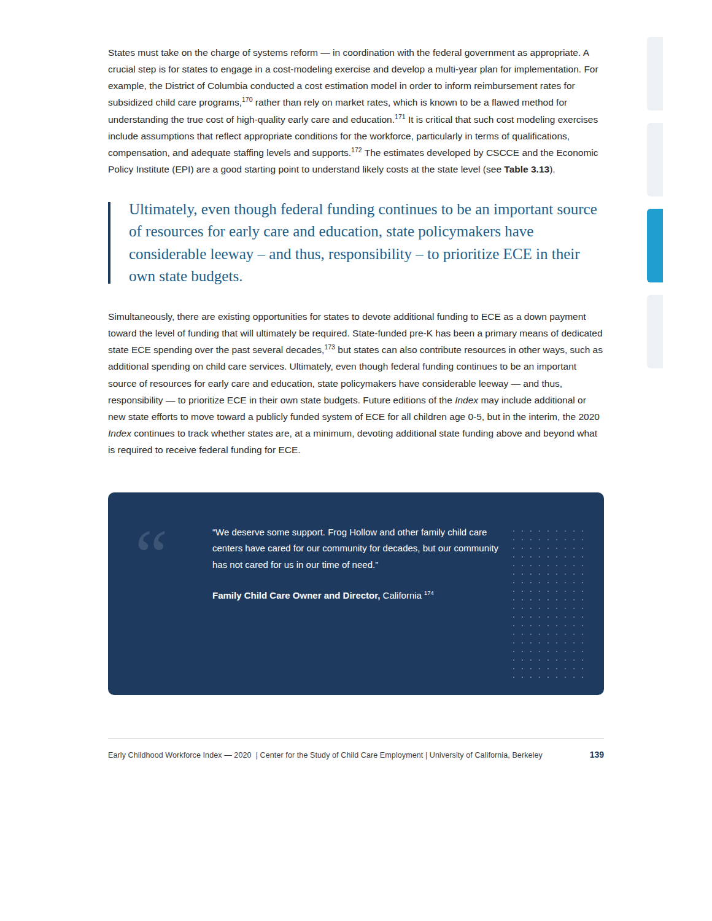States must take on the charge of systems reform — in coordination with the federal government as appropriate. A crucial step is for states to engage in a cost-modeling exercise and develop a multi-year plan for implementation. For example, the District of Columbia conducted a cost estimation model in order to inform reimbursement rates for subsidized child care programs,170 rather than rely on market rates, which is known to be a flawed method for understanding the true cost of high-quality early care and education.171 It is critical that such cost modeling exercises include assumptions that reflect appropriate conditions for the workforce, particularly in terms of qualifications, compensation, and adequate staffing levels and supports.172 The estimates developed by CSCCE and the Economic Policy Institute (EPI) are a good starting point to understand likely costs at the state level (see Table 3.13).
Ultimately, even though federal funding continues to be an important source of resources for early care and education, state policymakers have considerable leeway – and thus, responsibility – to prioritize ECE in their own state budgets.
Simultaneously, there are existing opportunities for states to devote additional funding to ECE as a down payment toward the level of funding that will ultimately be required. State-funded pre-K has been a primary means of dedicated state ECE spending over the past several decades,173 but states can also contribute resources in other ways, such as additional spending on child care services. Ultimately, even though federal funding continues to be an important source of resources for early care and education, state policymakers have considerable leeway — and thus, responsibility — to prioritize ECE in their own state budgets. Future editions of the Index may include additional or new state efforts to move toward a publicly funded system of ECE for all children age 0-5, but in the interim, the 2020 Index continues to track whether states are, at a minimum, devoting additional state funding above and beyond what is required to receive federal funding for ECE.
“
“We deserve some support. Frog Hollow and other family child care centers have cared for our community for decades, but our community has not cared for us in our time of need.”
Family Child Care Owner and Director, California 174
Early Childhood Workforce Index — 2020 | Center for the Study of Child Care Employment | University of California, Berkeley
139